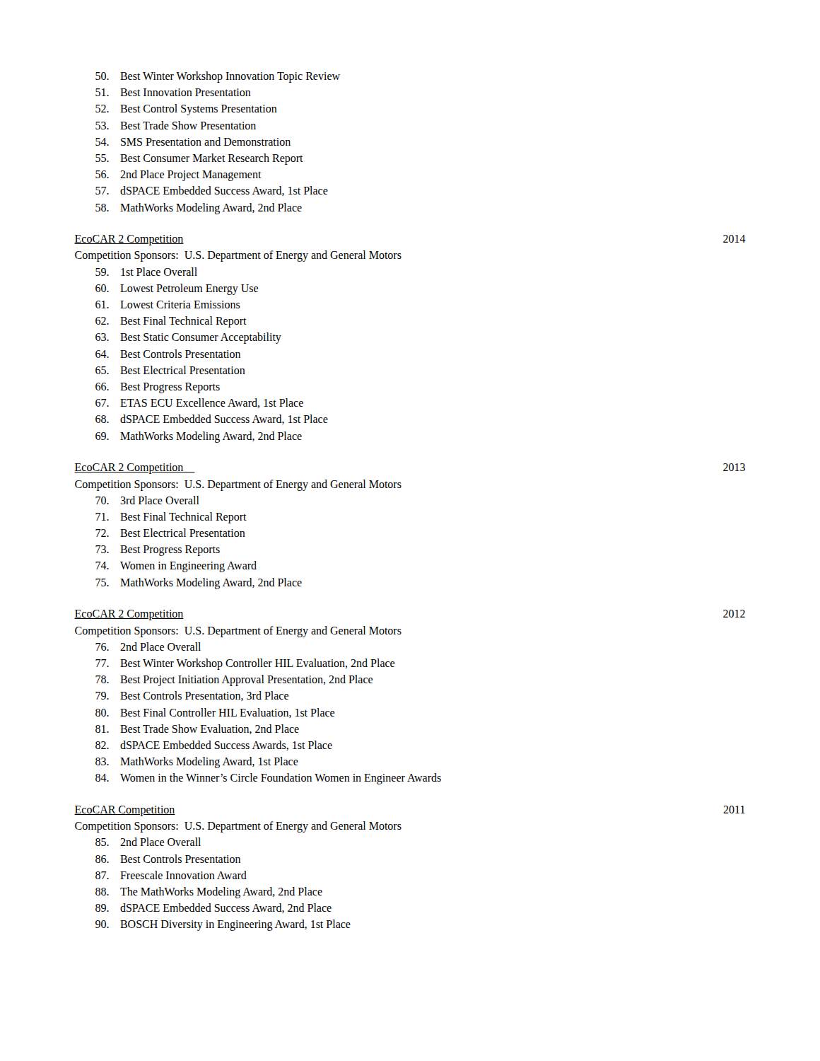Best Winter Workshop Innovation Topic Review
Best Innovation Presentation
Best Control Systems Presentation
Best Trade Show Presentation
SMS Presentation and Demonstration
Best Consumer Market Research Report
2nd Place Project Management
dSPACE Embedded Success Award, 1st Place
MathWorks Modeling Award, 2nd Place
EcoCAR 2 Competition 2014
Competition Sponsors: U.S. Department of Energy and General Motors
1st Place Overall
Lowest Petroleum Energy Use
Lowest Criteria Emissions
Best Final Technical Report
Best Static Consumer Acceptability
Best Controls Presentation
Best Electrical Presentation
Best Progress Reports
ETAS ECU Excellence Award, 1st Place
dSPACE Embedded Success Award, 1st Place
MathWorks Modeling Award, 2nd Place
EcoCAR 2 Competition 2013
Competition Sponsors: U.S. Department of Energy and General Motors
3rd Place Overall
Best Final Technical Report
Best Electrical Presentation
Best Progress Reports
Women in Engineering Award
MathWorks Modeling Award, 2nd Place
EcoCAR 2 Competition 2012
Competition Sponsors: U.S. Department of Energy and General Motors
2nd Place Overall
Best Winter Workshop Controller HIL Evaluation, 2nd Place
Best Project Initiation Approval Presentation, 2nd Place
Best Controls Presentation, 3rd Place
Best Final Controller HIL Evaluation, 1st Place
Best Trade Show Evaluation, 2nd Place
dSPACE Embedded Success Awards, 1st Place
MathWorks Modeling Award, 1st Place
Women in the Winner’s Circle Foundation Women in Engineer Awards
EcoCAR Competition 2011
Competition Sponsors: U.S. Department of Energy and General Motors
2nd Place Overall
Best Controls Presentation
Freescale Innovation Award
The MathWorks Modeling Award, 2nd Place
dSPACE Embedded Success Award, 2nd Place
BOSCH Diversity in Engineering Award, 1st Place